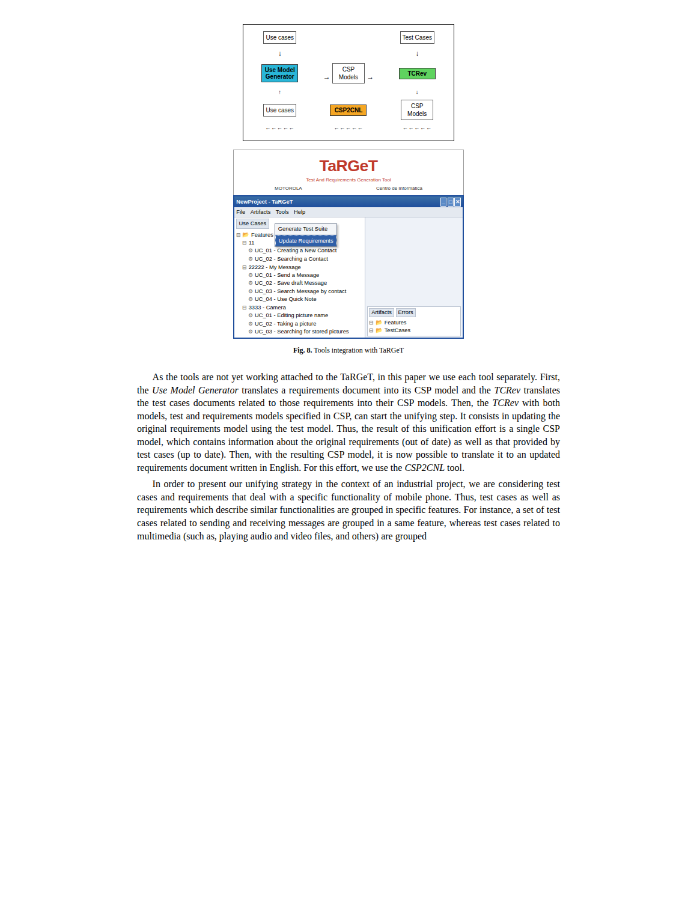| Use cases | | Test Cases |
| ↓ | | ↓ |
| Use Model Generator | → CSP Models → | TCRev |
| ↑ | | ↓ |
| Use cases | CSP2CNL | CSP Models |
| ←←←←← | ←←←←← | ←←←←← |
TaRGeT
Test And Requirements Generation Tool
MOTOROLA Centro de Informática
NewProject - TaRGeT _□✕
File Artifacts Tools Help
Use Cases
Features
11
UC_01 - Creating a New Contact
UC_02 - Searching a Contact
22222 - My Message
UC_01 - Send a Message
UC_02 - Save draft Message
UC_03 - Search Message by contact
UC_04 - Use Quick Note
3333 - Camera
UC_01 - Editing picture name
UC_02 - Taking a picture
UC_03 - Searching for stored pictures
Artifacts Errors
Features
TestCases
Generate Test Suite
Update Requirements
Fig. 8. Tools integration with TaRGeT
As the tools are not yet working attached to the TaRGeT, in this paper we use each tool separately. First, the Use Model Generator translates a requirements document into its CSP model and the TCRev translates the test cases documents related to those requirements into their CSP models. Then, the TCRev with both models, test and requirements models specified in CSP, can start the unifying step. It consists in updating the original requirements model using the test model. Thus, the result of this unification effort is a single CSP model, which contains information about the original requirements (out of date) as well as that provided by test cases (up to date). Then, with the resulting CSP model, it is now possible to translate it to an updated requirements document written in English. For this effort, we use the CSP2CNL tool.
In order to present our unifying strategy in the context of an industrial project, we are considering test cases and requirements that deal with a specific functionality of mobile phone. Thus, test cases as well as requirements which describe similar functionalities are grouped in specific features. For instance, a set of test cases related to sending and receiving messages are grouped in a same feature, whereas test cases related to multimedia (such as, playing audio and video files, and others) are grouped